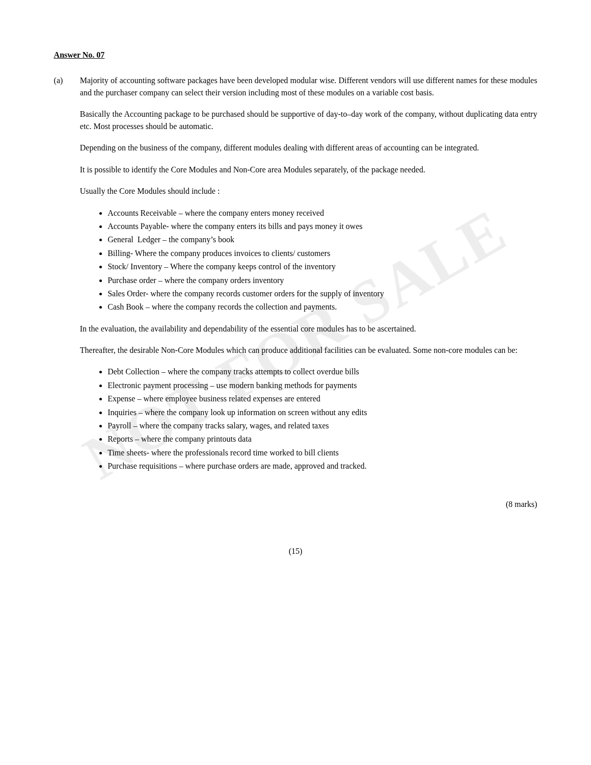NOT FOR SALE
Answer No. 07
(a)
Majority of accounting software packages have been developed modular wise. Different vendors will use different names for these modules and the purchaser company can select their version including most of these modules on a variable cost basis.
Basically the Accounting package to be purchased should be supportive of day-to–day work of the company, without duplicating data entry etc. Most processes should be automatic.
Depending on the business of the company, different modules dealing with different areas of accounting can be integrated.
It is possible to identify the Core Modules and Non-Core area Modules separately, of the package needed.
Usually the Core Modules should include :
Accounts Receivable – where the company enters money received
Accounts Payable- where the company enters its bills and pays money it owes
General Ledger – the company’s book
Billing- Where the company produces invoices to clients/ customers
Stock/ Inventory – Where the company keeps control of the inventory
Purchase order – where the company orders inventory
Sales Order- where the company records customer orders for the supply of inventory
Cash Book – where the company records the collection and payments.
In the evaluation, the availability and dependability of the essential core modules has to be ascertained.
Thereafter, the desirable Non-Core Modules which can produce additional facilities can be evaluated. Some non-core modules can be:
Debt Collection – where the company tracks attempts to collect overdue bills
Electronic payment processing – use modern banking methods for payments
Expense – where employee business related expenses are entered
Inquiries – where the company look up information on screen without any edits
Payroll – where the company tracks salary, wages, and related taxes
Reports – where the company printouts data
Time sheets- where the professionals record time worked to bill clients
Purchase requisitions – where purchase orders are made, approved and tracked.
(8 marks)
(15)